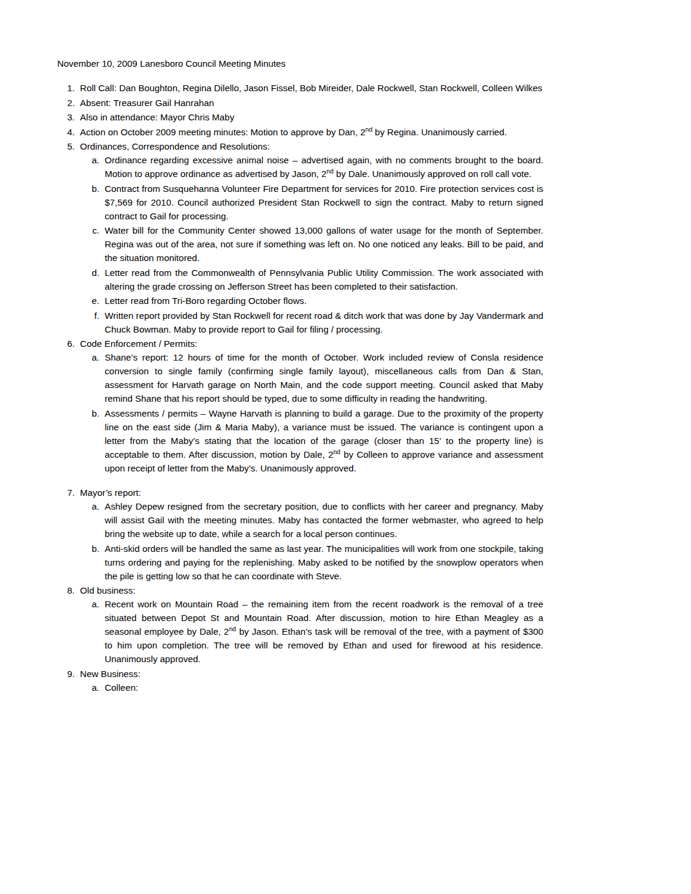November 10, 2009 Lanesboro Council Meeting Minutes
Roll Call: Dan Boughton, Regina Dilello, Jason Fissel, Bob Mireider, Dale Rockwell, Stan Rockwell, Colleen Wilkes
Absent: Treasurer Gail Hanrahan
Also in attendance: Mayor Chris Maby
Action on October 2009 meeting minutes: Motion to approve by Dan, 2nd by Regina. Unanimously carried.
Ordinances, Correspondence and Resolutions:
Ordinance regarding excessive animal noise – advertised again, with no comments brought to the board. Motion to approve ordinance as advertised by Jason, 2nd by Dale. Unanimously approved on roll call vote.
Contract from Susquehanna Volunteer Fire Department for services for 2010. Fire protection services cost is $7,569 for 2010. Council authorized President Stan Rockwell to sign the contract. Maby to return signed contract to Gail for processing.
Water bill for the Community Center showed 13,000 gallons of water usage for the month of September. Regina was out of the area, not sure if something was left on. No one noticed any leaks. Bill to be paid, and the situation monitored.
Letter read from the Commonwealth of Pennsylvania Public Utility Commission. The work associated with altering the grade crossing on Jefferson Street has been completed to their satisfaction.
Letter read from Tri-Boro regarding October flows.
Written report provided by Stan Rockwell for recent road & ditch work that was done by Jay Vandermark and Chuck Bowman. Maby to provide report to Gail for filing / processing.
Code Enforcement / Permits:
Shane’s report: 12 hours of time for the month of October. Work included review of Consla residence conversion to single family (confirming single family layout), miscellaneous calls from Dan & Stan, assessment for Harvath garage on North Main, and the code support meeting. Council asked that Maby remind Shane that his report should be typed, due to some difficulty in reading the handwriting.
Assessments / permits – Wayne Harvath is planning to build a garage. Due to the proximity of the property line on the east side (Jim & Maria Maby), a variance must be issued. The variance is contingent upon a letter from the Maby’s stating that the location of the garage (closer than 15’ to the property line) is acceptable to them. After discussion, motion by Dale, 2nd by Colleen to approve variance and assessment upon receipt of letter from the Maby’s. Unanimously approved.
Mayor’s report:
Ashley Depew resigned from the secretary position, due to conflicts with her career and pregnancy. Maby will assist Gail with the meeting minutes. Maby has contacted the former webmaster, who agreed to help bring the website up to date, while a search for a local person continues.
Anti-skid orders will be handled the same as last year. The municipalities will work from one stockpile, taking turns ordering and paying for the replenishing. Maby asked to be notified by the snowplow operators when the pile is getting low so that he can coordinate with Steve.
Old business:
Recent work on Mountain Road – the remaining item from the recent roadwork is the removal of a tree situated between Depot St and Mountain Road. After discussion, motion to hire Ethan Meagley as a seasonal employee by Dale, 2nd by Jason. Ethan’s task will be removal of the tree, with a payment of $300 to him upon completion. The tree will be removed by Ethan and used for firewood at his residence. Unanimously approved.
New Business:
Colleen: